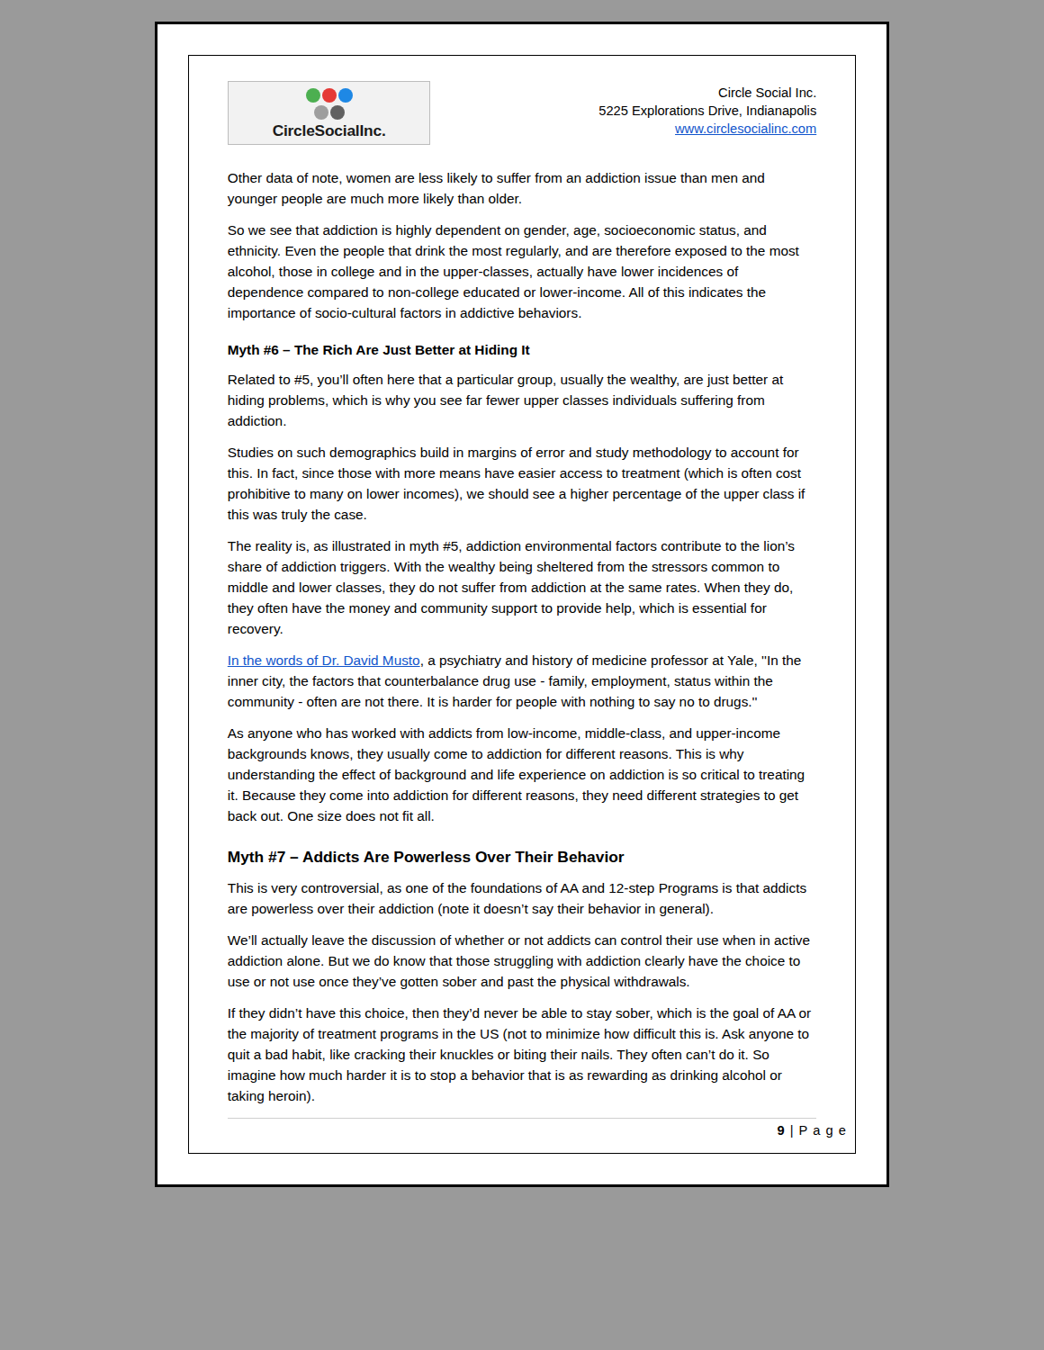CircleSocialInc.
Circle Social Inc.
5225 Explorations Drive, Indianapolis
www.circlesocialinc.com
Other data of note, women are less likely to suffer from an addiction issue than men and younger people are much more likely than older.
So we see that addiction is highly dependent on gender, age, socioeconomic status, and ethnicity. Even the people that drink the most regularly, and are therefore exposed to the most alcohol, those in college and in the upper-classes, actually have lower incidences of dependence compared to non-college educated or lower-income. All of this indicates the importance of socio-cultural factors in addictive behaviors.
Myth #6 – The Rich Are Just Better at Hiding It
Related to #5, you’ll often here that a particular group, usually the wealthy, are just better at hiding problems, which is why you see far fewer upper classes individuals suffering from addiction.
Studies on such demographics build in margins of error and study methodology to account for this. In fact, since those with more means have easier access to treatment (which is often cost prohibitive to many on lower incomes), we should see a higher percentage of the upper class if this was truly the case.
The reality is, as illustrated in myth #5, addiction environmental factors contribute to the lion’s share of addiction triggers. With the wealthy being sheltered from the stressors common to middle and lower classes, they do not suffer from addiction at the same rates. When they do, they often have the money and community support to provide help, which is essential for recovery.
In the words of Dr. David Musto, a psychiatry and history of medicine professor at Yale, ''In the inner city, the factors that counterbalance drug use - family, employment, status within the community - often are not there. It is harder for people with nothing to say no to drugs.''
As anyone who has worked with addicts from low-income, middle-class, and upper-income backgrounds knows, they usually come to addiction for different reasons. This is why understanding the effect of background and life experience on addiction is so critical to treating it. Because they come into addiction for different reasons, they need different strategies to get back out. One size does not fit all.
Myth #7 – Addicts Are Powerless Over Their Behavior
This is very controversial, as one of the foundations of AA and 12-step Programs is that addicts are powerless over their addiction (note it doesn’t say their behavior in general).
We’ll actually leave the discussion of whether or not addicts can control their use when in active addiction alone. But we do know that those struggling with addiction clearly have the choice to use or not use once they’ve gotten sober and past the physical withdrawals.
If they didn’t have this choice, then they’d never be able to stay sober, which is the goal of AA or the majority of treatment programs in the US (not to minimize how difficult this is. Ask anyone to quit a bad habit, like cracking their knuckles or biting their nails. They often can’t do it. So imagine how much harder it is to stop a behavior that is as rewarding as drinking alcohol or taking heroin).
9 | P a g e